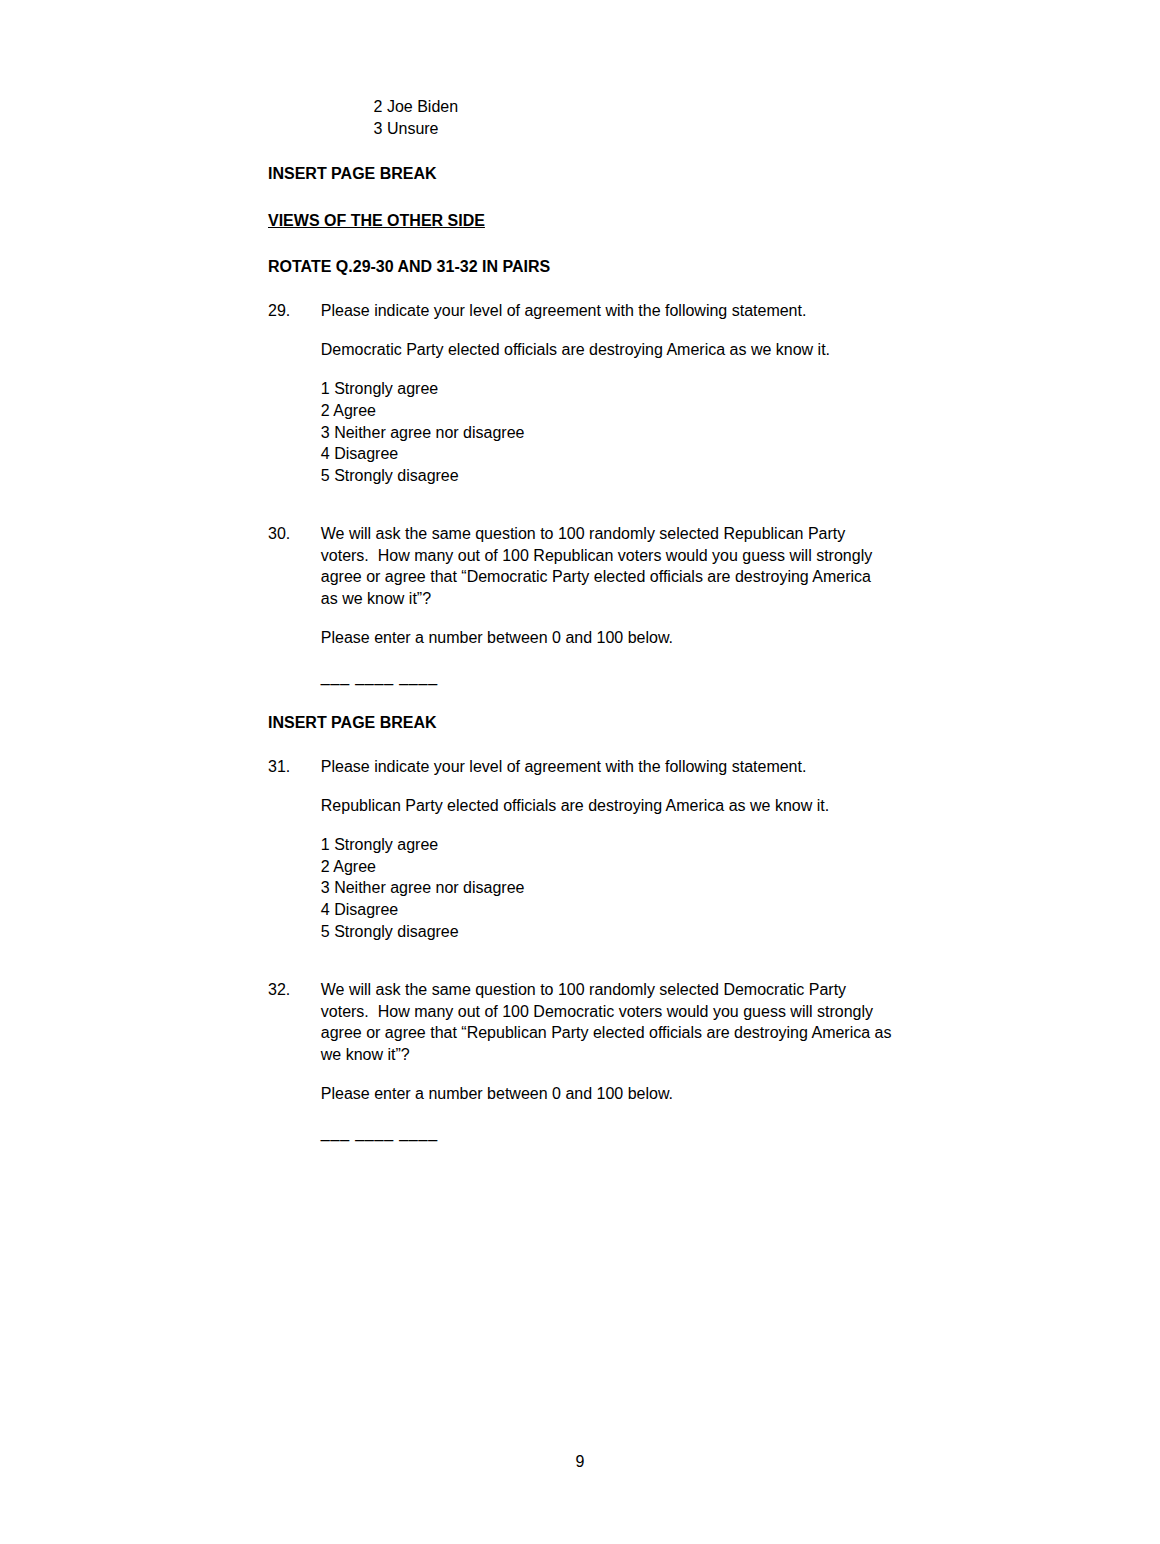2 Joe Biden
3 Unsure
INSERT PAGE BREAK
VIEWS OF THE OTHER SIDE
ROTATE Q.29-30 AND 31-32 IN PAIRS
29.
Please indicate your level of agreement with the following statement.
Democratic Party elected officials are destroying America as we know it.
1 Strongly agree
2 Agree
3 Neither agree nor disagree
4 Disagree
5 Strongly disagree
30.
We will ask the same question to 100 randomly selected Republican Party voters. How many out of 100 Republican voters would you guess will strongly agree or agree that “Democratic Party elected officials are destroying America as we know it”?
Please enter a number between 0 and 100 below.
___ ____ ____
INSERT PAGE BREAK
31.
Please indicate your level of agreement with the following statement.
Republican Party elected officials are destroying America as we know it.
1 Strongly agree
2 Agree
3 Neither agree nor disagree
4 Disagree
5 Strongly disagree
32.
We will ask the same question to 100 randomly selected Democratic Party voters. How many out of 100 Democratic voters would you guess will strongly agree or agree that “Republican Party elected officials are destroying America as we know it”?
Please enter a number between 0 and 100 below.
___ ____ ____
9